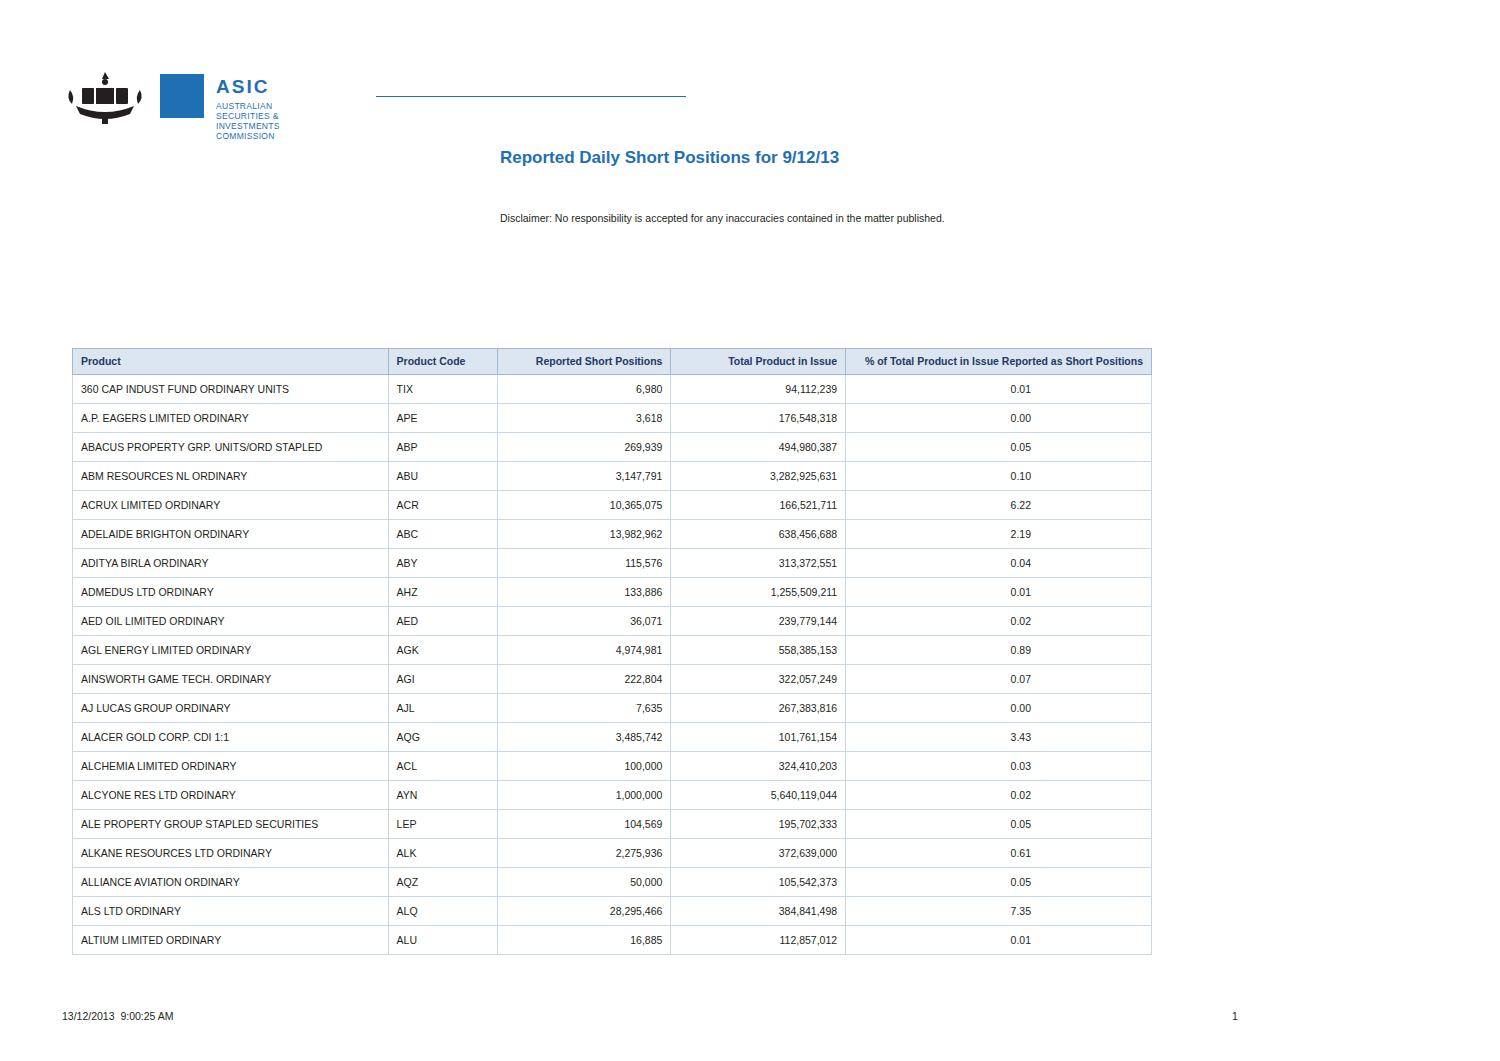ASIC
AUSTRALIAN SECURITIES & INVESTMENTS COMMISSION
Reported Daily Short Positions for 9/12/13
Disclaimer: No responsibility is accepted for any inaccuracies contained in the matter published.
| Product | Product Code | Reported Short Positions | Total Product in Issue | % of Total Product in Issue Reported as Short Positions |
| --- | --- | --- | --- | --- |
| 360 CAP INDUST FUND ORDINARY UNITS | TIX | 6,980 | 94,112,239 | 0.01 |
| A.P. EAGERS LIMITED ORDINARY | APE | 3,618 | 176,548,318 | 0.00 |
| ABACUS PROPERTY GRP. UNITS/ORD STAPLED | ABP | 269,939 | 494,980,387 | 0.05 |
| ABM RESOURCES NL ORDINARY | ABU | 3,147,791 | 3,282,925,631 | 0.10 |
| ACRUX LIMITED ORDINARY | ACR | 10,365,075 | 166,521,711 | 6.22 |
| ADELAIDE BRIGHTON ORDINARY | ABC | 13,982,962 | 638,456,688 | 2.19 |
| ADITYA BIRLA ORDINARY | ABY | 115,576 | 313,372,551 | 0.04 |
| ADMEDUS LTD ORDINARY | AHZ | 133,886 | 1,255,509,211 | 0.01 |
| AED OIL LIMITED ORDINARY | AED | 36,071 | 239,779,144 | 0.02 |
| AGL ENERGY LIMITED ORDINARY | AGK | 4,974,981 | 558,385,153 | 0.89 |
| AINSWORTH GAME TECH. ORDINARY | AGI | 222,804 | 322,057,249 | 0.07 |
| AJ LUCAS GROUP ORDINARY | AJL | 7,635 | 267,383,816 | 0.00 |
| ALACER GOLD CORP. CDI 1:1 | AQG | 3,485,742 | 101,761,154 | 3.43 |
| ALCHEMIA LIMITED ORDINARY | ACL | 100,000 | 324,410,203 | 0.03 |
| ALCYONE RES LTD ORDINARY | AYN | 1,000,000 | 5,640,119,044 | 0.02 |
| ALE PROPERTY GROUP STAPLED SECURITIES | LEP | 104,569 | 195,702,333 | 0.05 |
| ALKANE RESOURCES LTD ORDINARY | ALK | 2,275,936 | 372,639,000 | 0.61 |
| ALLIANCE AVIATION ORDINARY | AQZ | 50,000 | 105,542,373 | 0.05 |
| ALS LTD ORDINARY | ALQ | 28,295,466 | 384,841,498 | 7.35 |
| ALTIUM LIMITED ORDINARY | ALU | 16,885 | 112,857,012 | 0.01 |
13/12/2013 9:00:25 AM
1